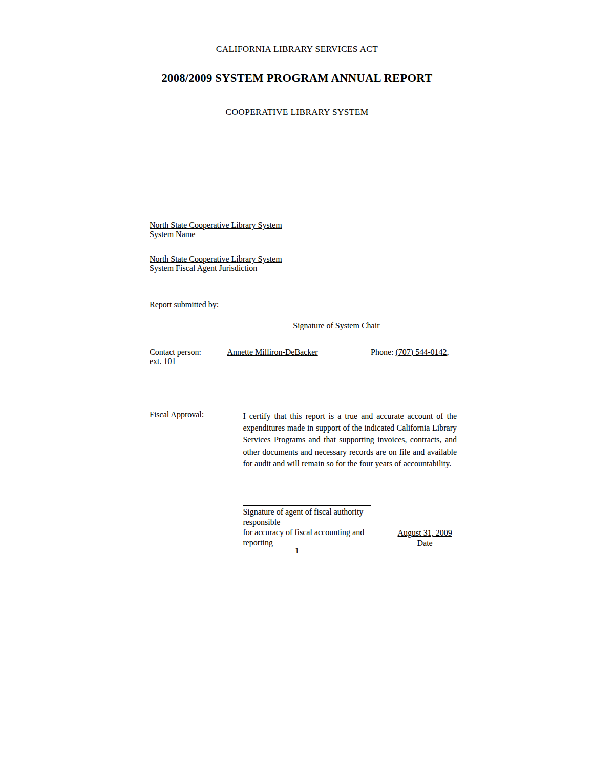CALIFORNIA LIBRARY SERVICES ACT
2008/2009 SYSTEM PROGRAM ANNUAL REPORT
COOPERATIVE LIBRARY SYSTEM
North State Cooperative Library System System Name
North State Cooperative Library System System Fiscal Agent Jurisdiction
Report submitted by:
Signature of System Chair
Contact person:Annette Milliron-DeBacker Phone: (707) 544-0142, ext. 101
Fiscal Approval:
I certify that this report is a true and accurate account of the expenditures made in support of the indicated California Library Services Programs and that supporting invoices, contracts, and other documents and necessary records are on file and available for audit and will remain so for the four years of accountability.
Signature of agent of fiscal authority responsible
for accuracy of fiscal accounting and reporting
August 31, 2009 Date
1